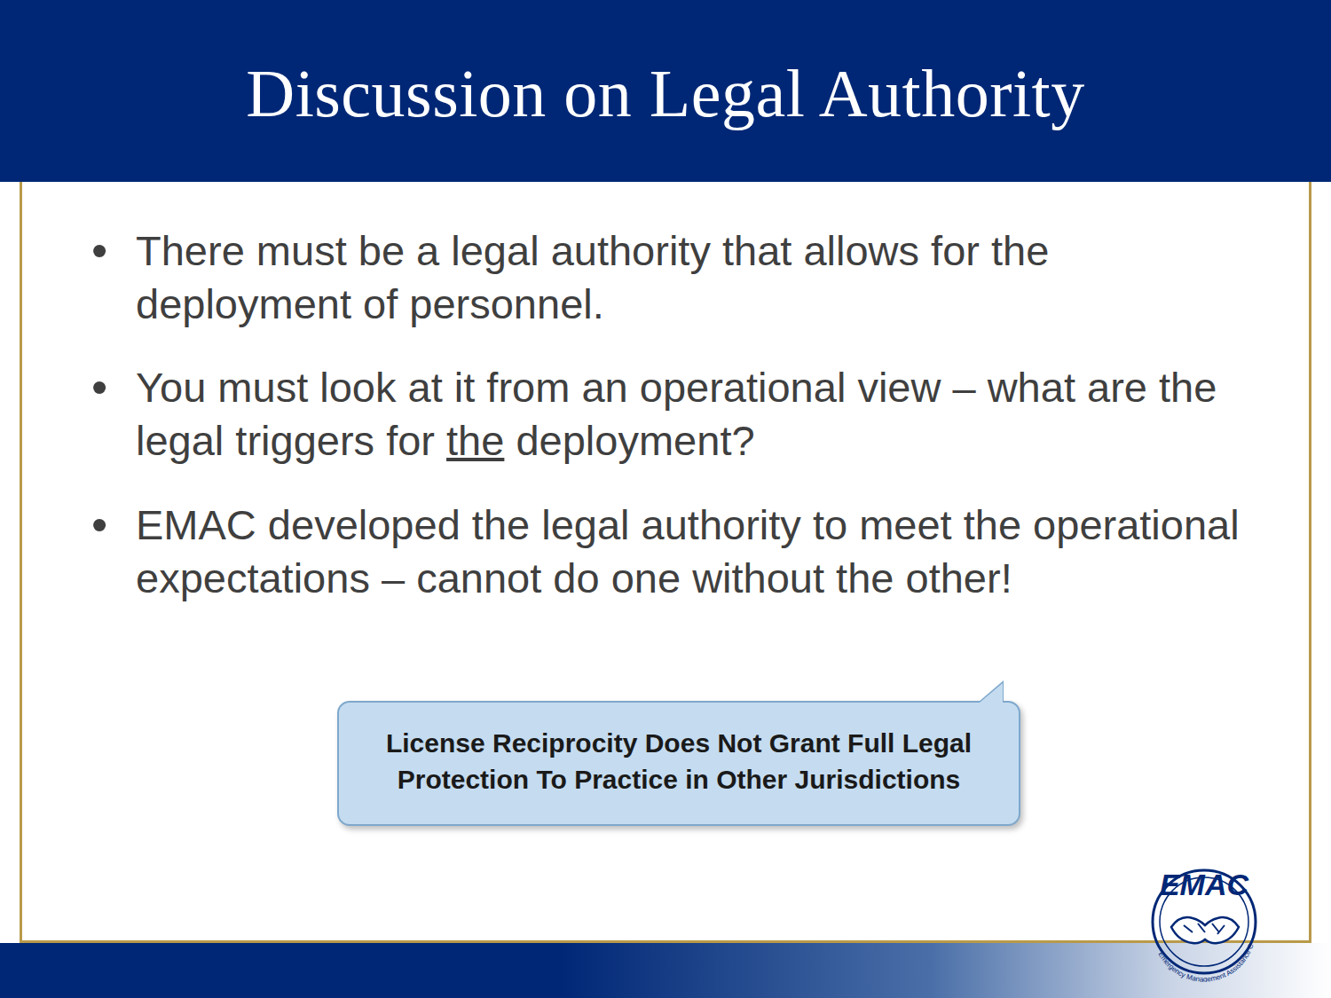Discussion on Legal Authority
There must be a legal authority that allows for the deployment of personnel.
You must look at it from an operational view – what are the legal triggers for the deployment?
EMAC developed the legal authority to meet the operational expectations – cannot do one without the other!
License Reciprocity Does Not Grant Full Legal Protection To Practice in Other Jurisdictions
EMAC Emergency Management Assistance Compact